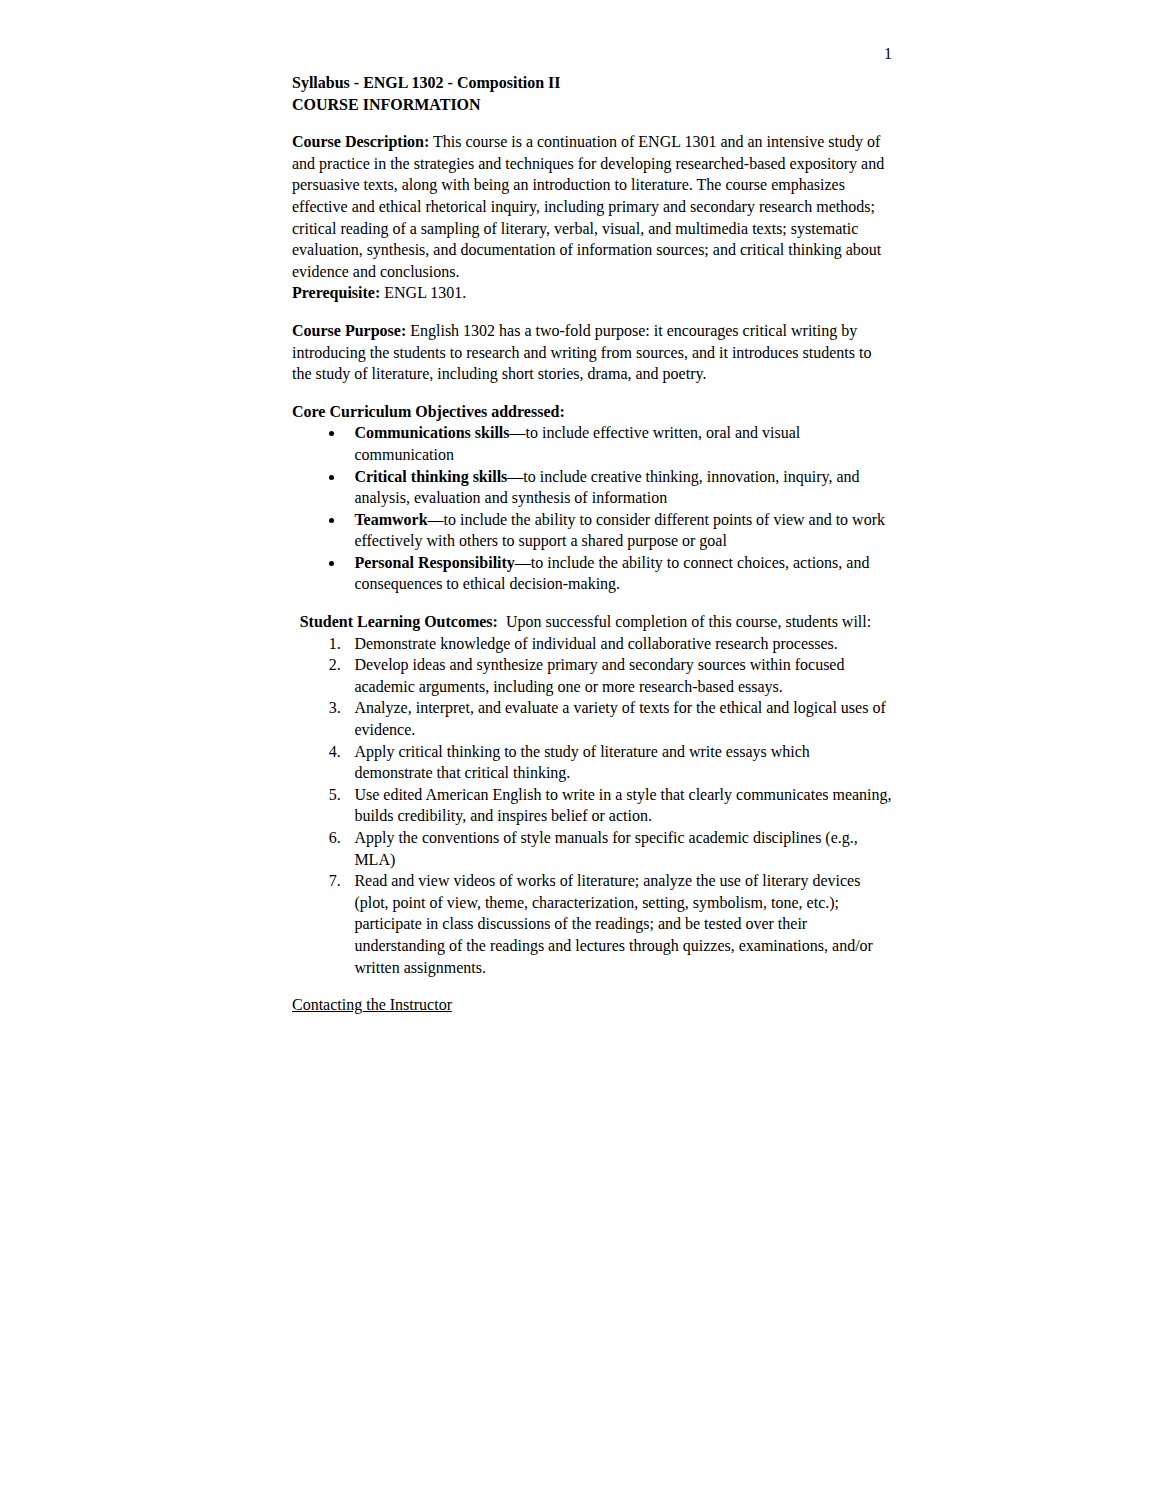1
Syllabus - ENGL 1302 - Composition II
COURSE INFORMATION
Course Description: This course is a continuation of ENGL 1301 and an intensive study of and practice in the strategies and techniques for developing researched-based expository and persuasive texts, along with being an introduction to literature. The course emphasizes effective and ethical rhetorical inquiry, including primary and secondary research methods; critical reading of a sampling of literary, verbal, visual, and multimedia texts; systematic evaluation, synthesis, and documentation of information sources; and critical thinking about evidence and conclusions.
Prerequisite: ENGL 1301.
Course Purpose: English 1302 has a two-fold purpose: it encourages critical writing by introducing the students to research and writing from sources, and it introduces students to the study of literature, including short stories, drama, and poetry.
Core Curriculum Objectives addressed:
Communications skills—to include effective written, oral and visual communication
Critical thinking skills—to include creative thinking, innovation, inquiry, and analysis, evaluation and synthesis of information
Teamwork—to include the ability to consider different points of view and to work effectively with others to support a shared purpose or goal
Personal Responsibility—to include the ability to connect choices, actions, and consequences to ethical decision-making.
Student Learning Outcomes: Upon successful completion of this course, students will:
Demonstrate knowledge of individual and collaborative research processes.
Develop ideas and synthesize primary and secondary sources within focused academic arguments, including one or more research-based essays.
Analyze, interpret, and evaluate a variety of texts for the ethical and logical uses of evidence.
Apply critical thinking to the study of literature and write essays which demonstrate that critical thinking.
Use edited American English to write in a style that clearly communicates meaning, builds credibility, and inspires belief or action.
Apply the conventions of style manuals for specific academic disciplines (e.g., MLA)
Read and view videos of works of literature; analyze the use of literary devices (plot, point of view, theme, characterization, setting, symbolism, tone, etc.); participate in class discussions of the readings; and be tested over their understanding of the readings and lectures through quizzes, examinations, and/or written assignments.
Contacting the Instructor